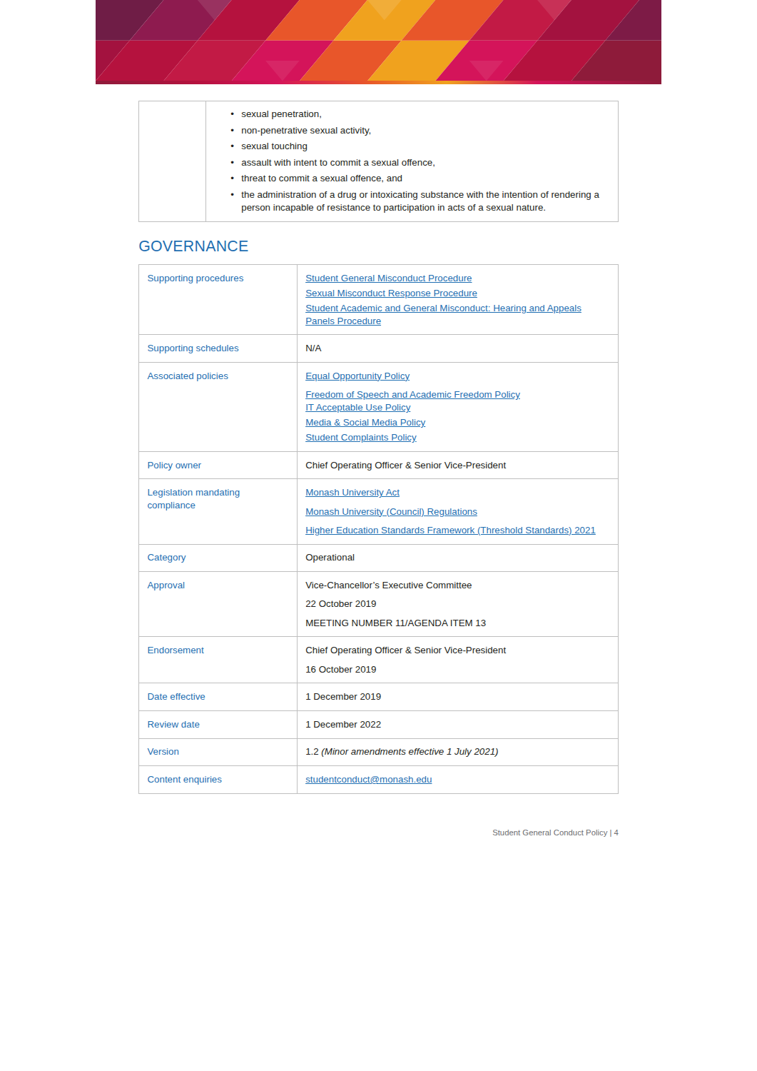| | sexual penetration, non-penetrative sexual activity, sexual touching assault with intent to commit a sexual offence, threat to commit a sexual offence, and the administration of a drug or intoxicating substance with the intention of rendering a person incapable of resistance to participation in acts of a sexual nature. |
GOVERNANCE
| Supporting procedures | Student General Misconduct Procedure Sexual Misconduct Response Procedure Student Academic and General Misconduct: Hearing and Appeals Panels Procedure |
| Supporting schedules | N/A |
| Associated policies | Equal Opportunity Policy Freedom of Speech and Academic Freedom Policy IT Acceptable Use Policy Media & Social Media Policy Student Complaints Policy |
| Policy owner | Chief Operating Officer & Senior Vice-President |
| Legislation mandating compliance | Monash University Act Monash University (Council) Regulations Higher Education Standards Framework (Threshold Standards) 2021 |
| Category | Operational |
| Approval | Vice-Chancellor’s Executive Committee 22 October 2019 MEETING NUMBER 11/AGENDA ITEM 13 |
| Endorsement | Chief Operating Officer & Senior Vice-President 16 October 2019 |
| Date effective | 1 December 2019 |
| Review date | 1 December 2022 |
| Version | 1.2 (Minor amendments effective 1 July 2021) |
| Content enquiries | studentconduct@monash.edu |
Student General Conduct Policy | 4